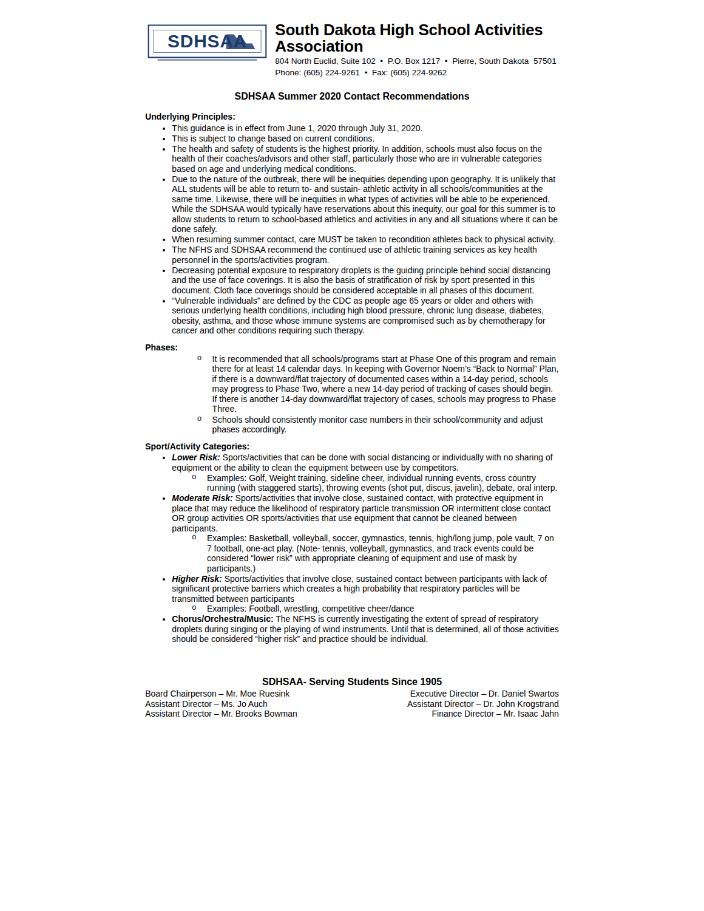SDHSAA
South Dakota High School Activities Association
804 North Euclid, Suite 102 • P.O. Box 1217 • Pierre, South Dakota 57501
Phone: (605) 224-9261 • Fax: (605) 224-9262
SDHSAA Summer 2020 Contact Recommendations
Underlying Principles:
This guidance is in effect from June 1, 2020 through July 31, 2020.
This is subject to change based on current conditions.
The health and safety of students is the highest priority. In addition, schools must also focus on the health of their coaches/advisors and other staff, particularly those who are in vulnerable categories based on age and underlying medical conditions.
Due to the nature of the outbreak, there will be inequities depending upon geography. It is unlikely that ALL students will be able to return to- and sustain- athletic activity in all schools/communities at the same time. Likewise, there will be inequities in what types of activities will be able to be experienced. While the SDHSAA would typically have reservations about this inequity, our goal for this summer is to allow students to return to school-based athletics and activities in any and all situations where it can be done safely.
When resuming summer contact, care MUST be taken to recondition athletes back to physical activity.
The NFHS and SDHSAA recommend the continued use of athletic training services as key health personnel in the sports/activities program.
Decreasing potential exposure to respiratory droplets is the guiding principle behind social distancing and the use of face coverings. It is also the basis of stratification of risk by sport presented in this document. Cloth face coverings should be considered acceptable in all phases of this document.
“Vulnerable individuals” are defined by the CDC as people age 65 years or older and others with serious underlying health conditions, including high blood pressure, chronic lung disease, diabetes, obesity, asthma, and those whose immune systems are compromised such as by chemotherapy for cancer and other conditions requiring such therapy.
Phases:
It is recommended that all schools/programs start at Phase One of this program and remain there for at least 14 calendar days. In keeping with Governor Noem’s “Back to Normal” Plan, if there is a downward/flat trajectory of documented cases within a 14-day period, schools may progress to Phase Two, where a new 14-day period of tracking of cases should begin. If there is another 14-day downward/flat trajectory of cases, schools may progress to Phase Three.
Schools should consistently monitor case numbers in their school/community and adjust phases accordingly.
Sport/Activity Categories:
Lower Risk: Sports/activities that can be done with social distancing or individually with no sharing of equipment or the ability to clean the equipment between use by competitors.
Examples: Golf, Weight training, sideline cheer, individual running events, cross country running (with staggered starts), throwing events (shot put, discus, javelin), debate, oral interp.
Moderate Risk: Sports/activities that involve close, sustained contact, with protective equipment in place that may reduce the likelihood of respiratory particle transmission OR intermittent close contact OR group activities OR sports/activities that use equipment that cannot be cleaned between participants.
Examples: Basketball, volleyball, soccer, gymnastics, tennis, high/long jump, pole vault, 7 on 7 football, one-act play. (Note- tennis, volleyball, gymnastics, and track events could be considered “lower risk” with appropriate cleaning of equipment and use of mask by participants.)
Higher Risk: Sports/activities that involve close, sustained contact between participants with lack of significant protective barriers which creates a high probability that respiratory particles will be transmitted between participants
Examples: Football, wrestling, competitive cheer/dance
Chorus/Orchestra/Music: The NFHS is currently investigating the extent of spread of respiratory droplets during singing or the playing of wind instruments. Until that is determined, all of those activities should be considered “higher risk” and practice should be individual.
SDHSAA- Serving Students Since 1905
| Board Chairperson – Mr. Moe Ruesink | Executive Director – Dr. Daniel Swartos |
| Assistant Director – Ms. Jo Auch | Assistant Director – Dr. John Krogstrand |
| Assistant Director – Mr. Brooks Bowman | Finance Director – Mr. Isaac Jahn |